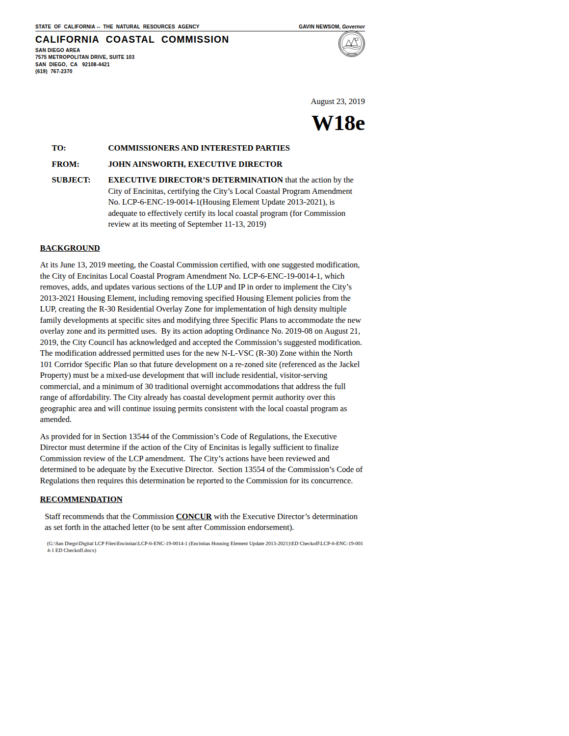STATE OF CALIFORNIA -- THE NATURAL RESOURCES AGENCY
GAVIN NEWSOM, Governor
CALIFORNIA
CALIFORNIA COASTAL COMMISSION
SAN DIEGO AREA
7575 METROPOLITAN DRIVE, SUITE 103
SAN DIEGO, CA 92108-4421
(619) 767-2370
August 23, 2019
W18e
| TO: | COMMISSIONERS AND INTERESTED PARTIES |
| FROM: | JOHN AINSWORTH, EXECUTIVE DIRECTOR |
| SUBJECT: | EXECUTIVE DIRECTOR’S DETERMINATION that the action by the City of Encinitas, certifying the City’s Local Coastal Program Amendment No. LCP-6-ENC-19-0014-1(Housing Element Update 2013-2021), is adequate to effectively certify its local coastal program (for Commission review at its meeting of September 11-13, 2019) |
BACKGROUND
At its June 13, 2019 meeting, the Coastal Commission certified, with one suggested modification, the City of Encinitas Local Coastal Program Amendment No. LCP-6-ENC-19-0014-1, which removes, adds, and updates various sections of the LUP and IP in order to implement the City’s 2013-2021 Housing Element, including removing specified Housing Element policies from the LUP, creating the R-30 Residential Overlay Zone for implementation of high density multiple family developments at specific sites and modifying three Specific Plans to accommodate the new overlay zone and its permitted uses. By its action adopting Ordinance No. 2019-08 on August 21, 2019, the City Council has acknowledged and accepted the Commission’s suggested modification. The modification addressed permitted uses for the new N-L-VSC (R-30) Zone within the North 101 Corridor Specific Plan so that future development on a re-zoned site (referenced as the Jackel Property) must be a mixed-use development that will include residential, visitor-serving commercial, and a minimum of 30 traditional overnight accommodations that address the full range of affordability. The City already has coastal development permit authority over this geographic area and will continue issuing permits consistent with the local coastal program as amended.
As provided for in Section 13544 of the Commission’s Code of Regulations, the Executive Director must determine if the action of the City of Encinitas is legally sufficient to finalize Commission review of the LCP amendment. The City’s actions have been reviewed and determined to be adequate by the Executive Director. Section 13554 of the Commission’s Code of Regulations then requires this determination be reported to the Commission for its concurrence.
RECOMMENDATION
Staff recommends that the Commission CONCUR with the Executive Director’s determination as set forth in the attached letter (to be sent after Commission endorsement).
(G:\San Diego\Digital LCP Files\Encinitas\LCP-6-ENC-19-0014-1 (Encinitas Housing Element Update 2013-2021)\ED Checkoff\LCP-6-ENC-19-0014-1 ED Checkoff.docx)